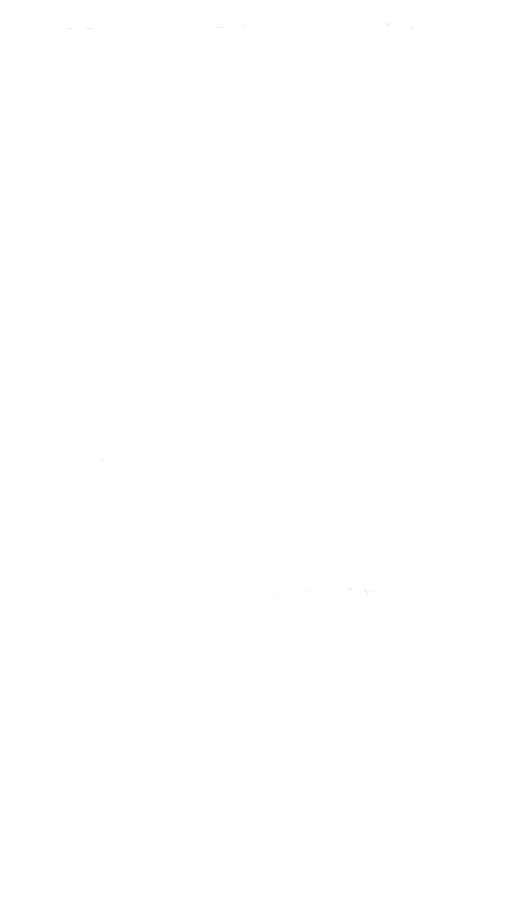' — — — ·,· c _ · . · . . · . . . . . . · . . . . . . . . . . ·, . . . . · · · · ·⁴ ⁸₂· · · · : . · . . .